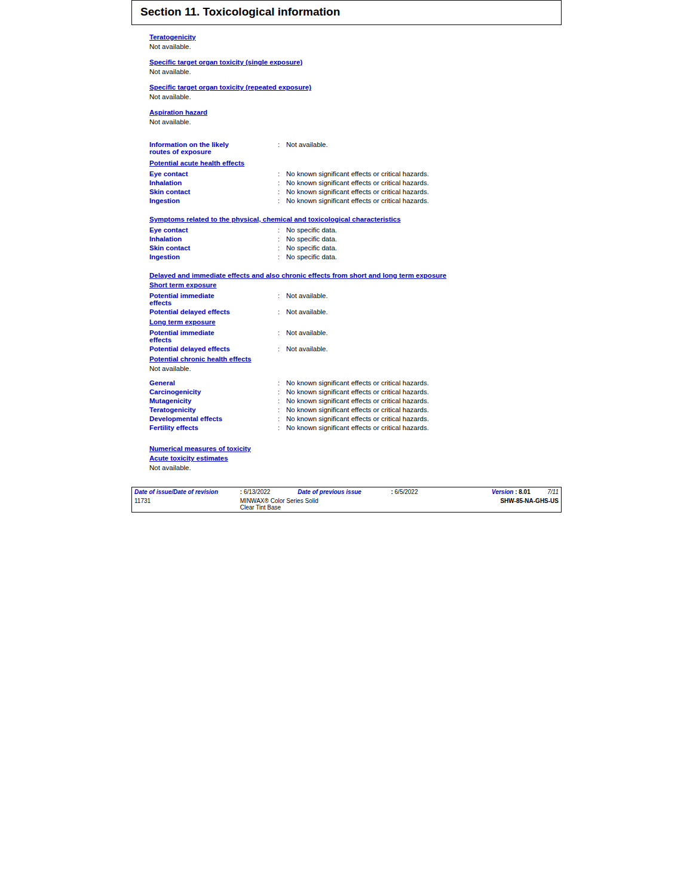Section 11. Toxicological information
Teratogenicity
Not available.
Specific target organ toxicity (single exposure)
Not available.
Specific target organ toxicity (repeated exposure)
Not available.
Aspiration hazard
Not available.
| Information on the likely routes of exposure | : | Not available. |
Potential acute health effects
| Eye contact | : | No known significant effects or critical hazards. |
| Inhalation | : | No known significant effects or critical hazards. |
| Skin contact | : | No known significant effects or critical hazards. |
| Ingestion | : | No known significant effects or critical hazards. |
Symptoms related to the physical, chemical and toxicological characteristics
| Eye contact | : | No specific data. |
| Inhalation | : | No specific data. |
| Skin contact | : | No specific data. |
| Ingestion | : | No specific data. |
Delayed and immediate effects and also chronic effects from short and long term exposure
Short term exposure
| Potential immediate effects | : | Not available. |
| Potential delayed effects | : | Not available. |
Long term exposure
| Potential immediate effects | : | Not available. |
| Potential delayed effects | : | Not available. |
Potential chronic health effects
Not available.
| General | : | No known significant effects or critical hazards. |
| Carcinogenicity | : | No known significant effects or critical hazards. |
| Mutagenicity | : | No known significant effects or critical hazards. |
| Teratogenicity | : | No known significant effects or critical hazards. |
| Developmental effects | : | No known significant effects or critical hazards. |
| Fertility effects | : | No known significant effects or critical hazards. |
Numerical measures of toxicity
Acute toxicity estimates
Not available.
| Date of issue/Date of revision | : 6/13/2022 | Date of previous issue | : 6/5/2022 | Version : 8.01 | 7/11 |
| 11731 | MINWAX® Color Series Solid Clear Tint Base | SHW-85-NA-GHS-US |